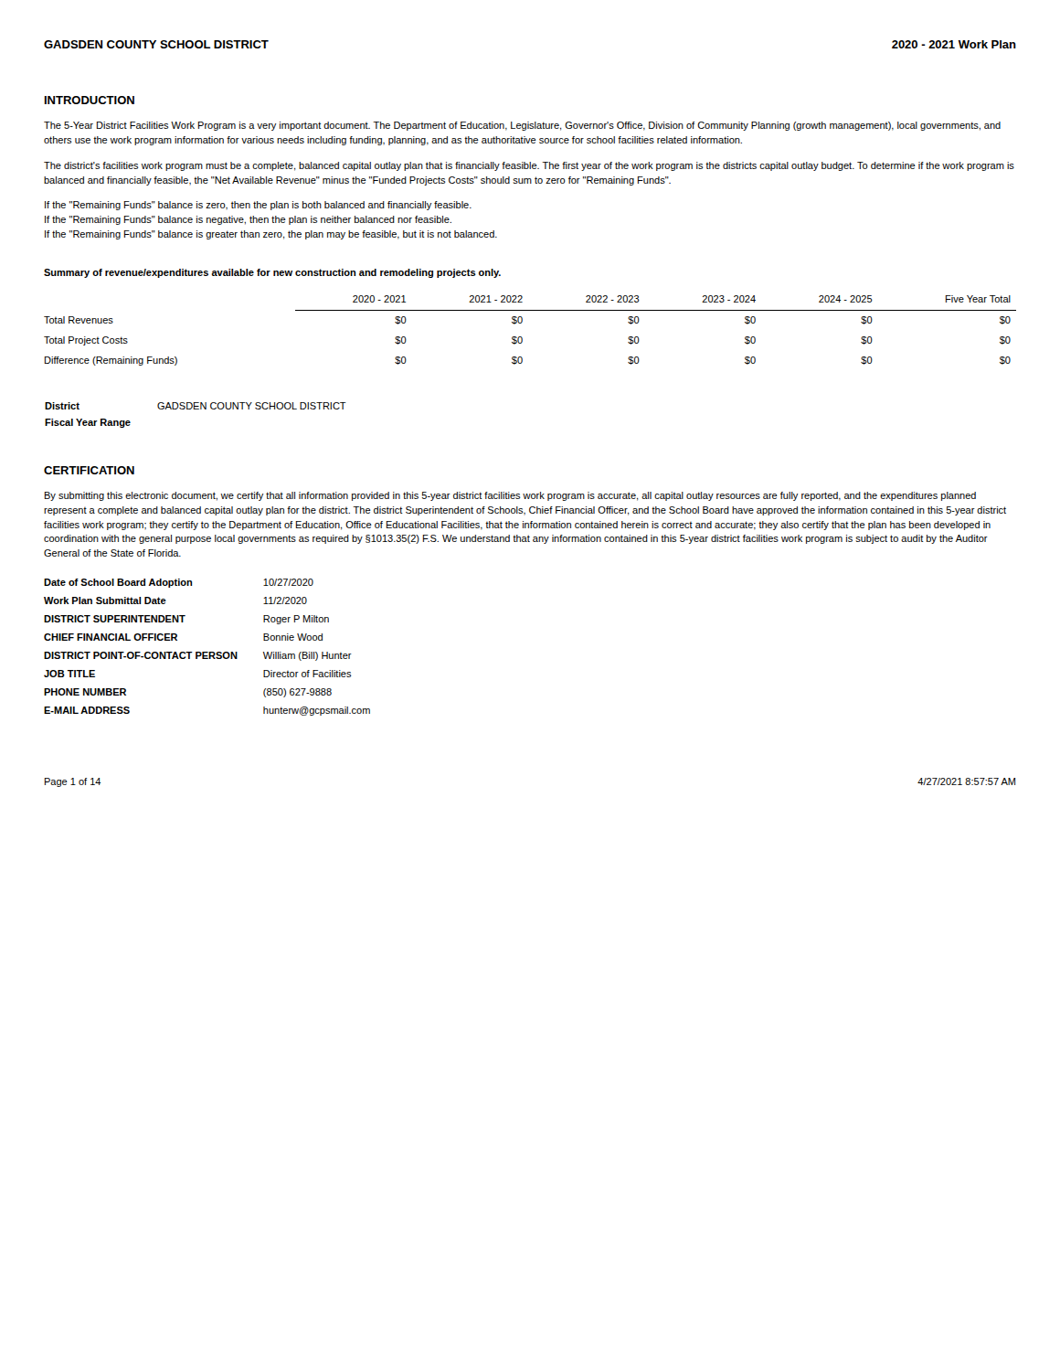GADSDEN COUNTY SCHOOL DISTRICT 2020 - 2021 Work Plan
INTRODUCTION
The 5-Year District Facilities Work Program is a very important document. The Department of Education, Legislature, Governor's Office, Division of Community Planning (growth management), local governments, and others use the work program information for various needs including funding, planning, and as the authoritative source for school facilities related information.
The district's facilities work program must be a complete, balanced capital outlay plan that is financially feasible. The first year of the work program is the districts capital outlay budget. To determine if the work program is balanced and financially feasible, the "Net Available Revenue" minus the "Funded Projects Costs" should sum to zero for "Remaining Funds".
If the "Remaining Funds" balance is zero, then the plan is both balanced and financially feasible.
If the "Remaining Funds" balance is negative, then the plan is neither balanced nor feasible.
If the "Remaining Funds" balance is greater than zero, the plan may be feasible, but it is not balanced.
Summary of revenue/expenditures available for new construction and remodeling projects only.
| | 2020 - 2021 | 2021 - 2022 | 2022 - 2023 | 2023 - 2024 | 2024 - 2025 | Five Year Total |
| --- | --- | --- | --- | --- | --- | --- |
| Total Revenues | $0 | $0 | $0 | $0 | $0 | $0 |
| Total Project Costs | $0 | $0 | $0 | $0 | $0 | $0 |
| Difference (Remaining Funds) | $0 | $0 | $0 | $0 | $0 | $0 |
| District | GADSDEN COUNTY SCHOOL DISTRICT |
| Fiscal Year Range | |
CERTIFICATION
By submitting this electronic document, we certify that all information provided in this 5-year district facilities work program is accurate, all capital outlay resources are fully reported, and the expenditures planned represent a complete and balanced capital outlay plan for the district. The district Superintendent of Schools, Chief Financial Officer, and the School Board have approved the information contained in this 5-year district facilities work program; they certify to the Department of Education, Office of Educational Facilities, that the information contained herein is correct and accurate; they also certify that the plan has been developed in coordination with the general purpose local governments as required by §1013.35(2) F.S. We understand that any information contained in this 5-year district facilities work program is subject to audit by the Auditor General of the State of Florida.
| Date of School Board Adoption | 10/27/2020 |
| Work Plan Submittal Date | 11/2/2020 |
| DISTRICT SUPERINTENDENT | Roger P Milton |
| CHIEF FINANCIAL OFFICER | Bonnie Wood |
| DISTRICT POINT-OF-CONTACT PERSON | William (Bill) Hunter |
| JOB TITLE | Director of Facilities |
| PHONE NUMBER | (850) 627-9888 |
| E-MAIL ADDRESS | hunterw@gcpsmail.com |
Page 1 of 14 4/27/2021 8:57:57 AM